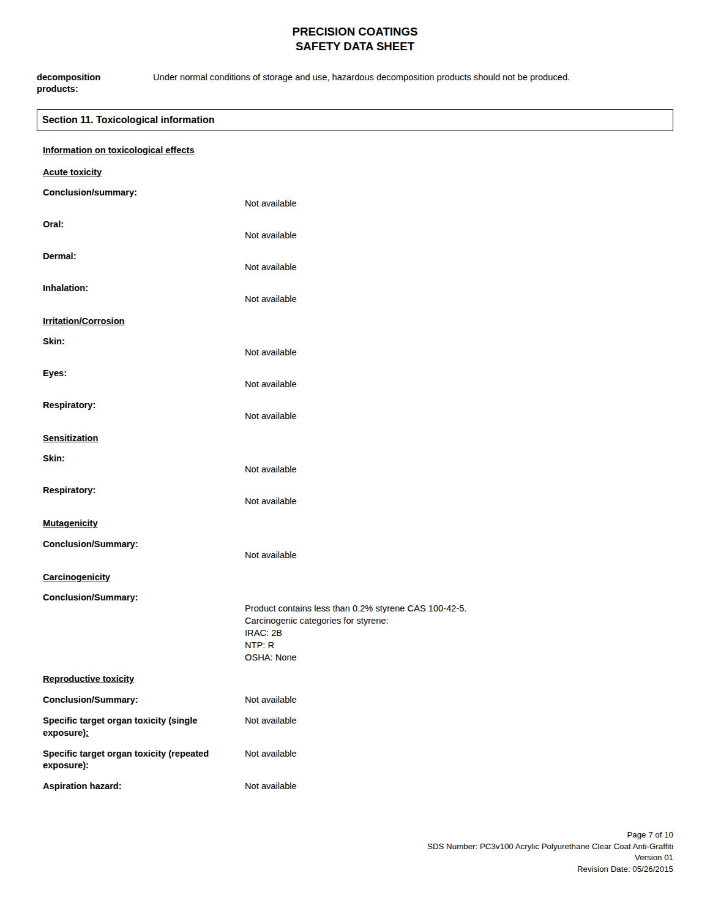PRECISION COATINGS
SAFETY DATA SHEET
decomposition
products:
Under normal conditions of storage and use, hazardous decomposition products should not be produced.
Section 11. Toxicological information
Information on toxicological effects
Acute toxicity
Conclusion/summary:
Not available
Oral:
Not available
Dermal:
Not available
Inhalation:
Not available
Irritation/Corrosion
Skin:
Not available
Eyes:
Not available
Respiratory:
Not available
Sensitization
Skin:
Not available
Respiratory:
Not available
Mutagenicity
Conclusion/Summary:
Not available
Carcinogenicity
Conclusion/Summary:
Product contains less than 0.2% styrene CAS 100-42-5.
Carcinogenic categories for styrene:
IRAC: 2B
NTP: R
OSHA: None
Reproductive toxicity
Conclusion/Summary:
Not available
Specific target organ toxicity (single exposure):
Not available
Specific target organ toxicity (repeated exposure):
Not available
Aspiration hazard:
Not available
Page 7 of 10
SDS Number: PC3v100 Acrylic Polyurethane Clear Coat Anti-Graffiti
Version 01
Revision Date: 05/26/2015